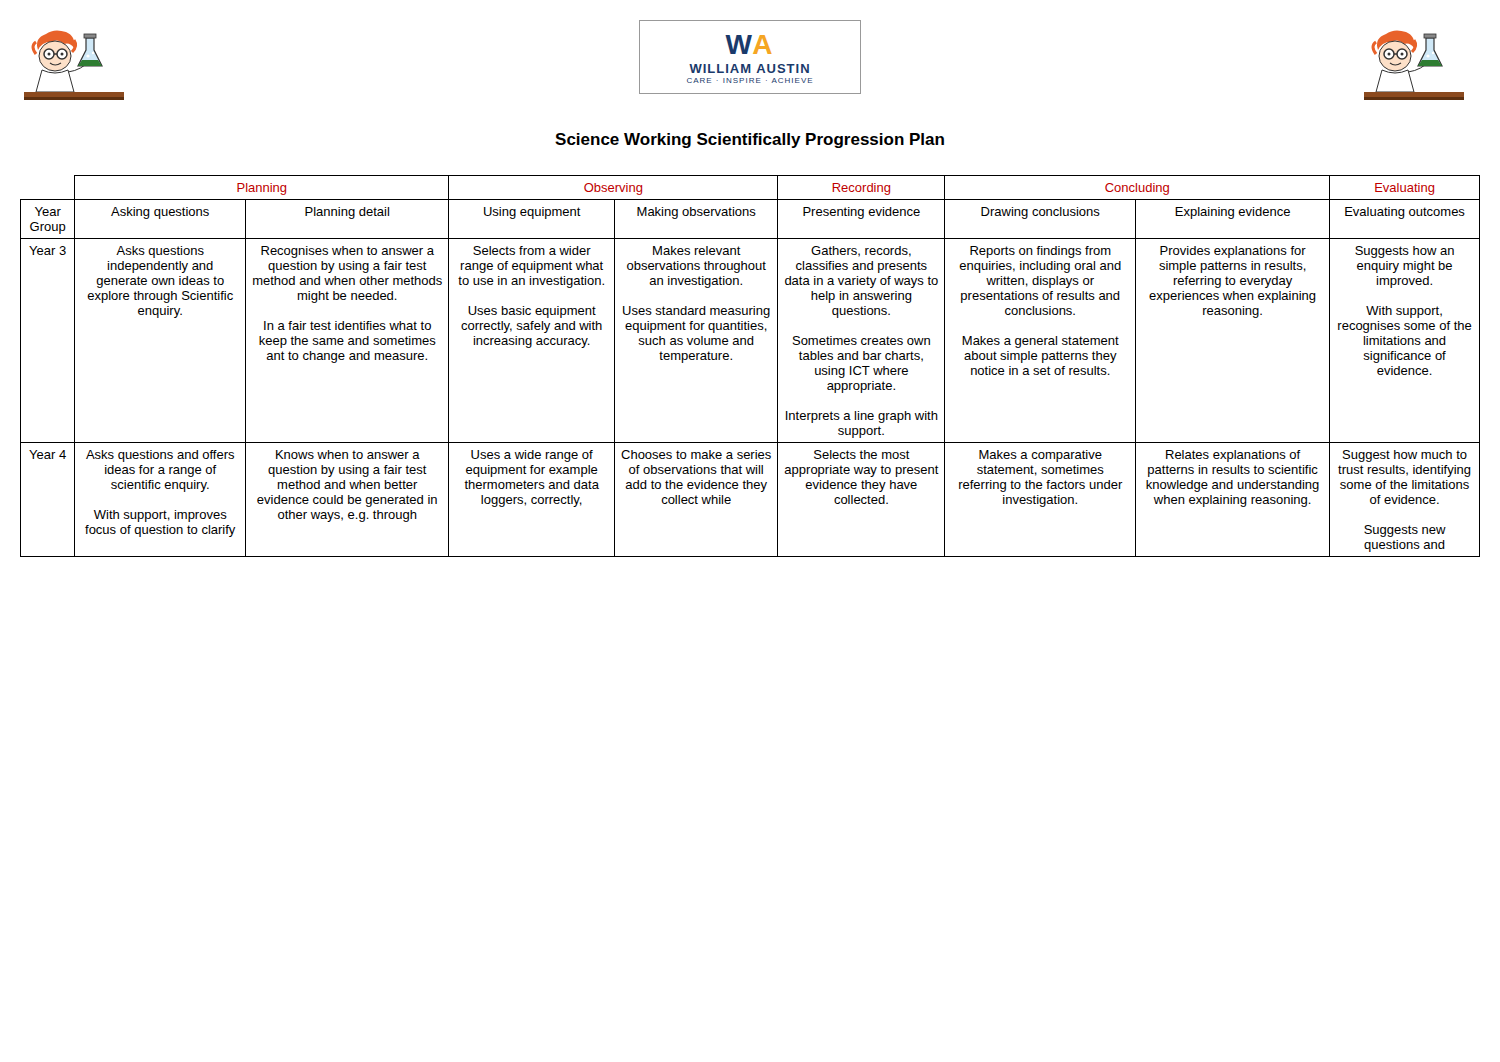WA
WILLIAM AUSTIN
CARE · INSPIRE · ACHIEVE
Science Working Scientifically Progression Plan
| | Planning | Observing | Recording | Concluding | Evaluating |
| --- | --- | --- | --- | --- | --- |
| Year Group | Asking questions | Planning detail | Using equipment | Making observations | Presenting evidence | Drawing conclusions | Explaining evidence | Evaluating outcomes |
| Year 3 | Asks questions independently and generate own ideas to explore through Scientific enquiry. | Recognises when to answer a question by using a fair test method and when other methods might be needed. In a fair test identifies what to keep the same and sometimes ant to change and measure. | Selects from a wider range of equipment what to use in an investigation. Uses basic equipment correctly, safely and with increasing accuracy. | Makes relevant observations throughout an investigation. Uses standard measuring equipment for quantities, such as volume and temperature. | Gathers, records, classifies and presents data in a variety of ways to help in answering questions. Sometimes creates own tables and bar charts, using ICT where appropriate. Interprets a line graph with support. | Reports on findings from enquiries, including oral and written, displays or presentations of results and conclusions. Makes a general statement about simple patterns they notice in a set of results. | Provides explanations for simple patterns in results, referring to everyday experiences when explaining reasoning. | Suggests how an enquiry might be improved. With support, recognises some of the limitations and significance of evidence. |
| Year 4 | Asks questions and offers ideas for a range of scientific enquiry. With support, improves focus of question to clarify | Knows when to answer a question by using a fair test method and when better evidence could be generated in other ways, e.g. through | Uses a wide range of equipment for example thermometers and data loggers, correctly, | Chooses to make a series of observations that will add to the evidence they collect while | Selects the most appropriate way to present evidence they have collected. | Makes a comparative statement, sometimes referring to the factors under investigation. | Relates explanations of patterns in results to scientific knowledge and understanding when explaining reasoning. | Suggest how much to trust results, identifying some of the limitations of evidence. Suggests new questions and |